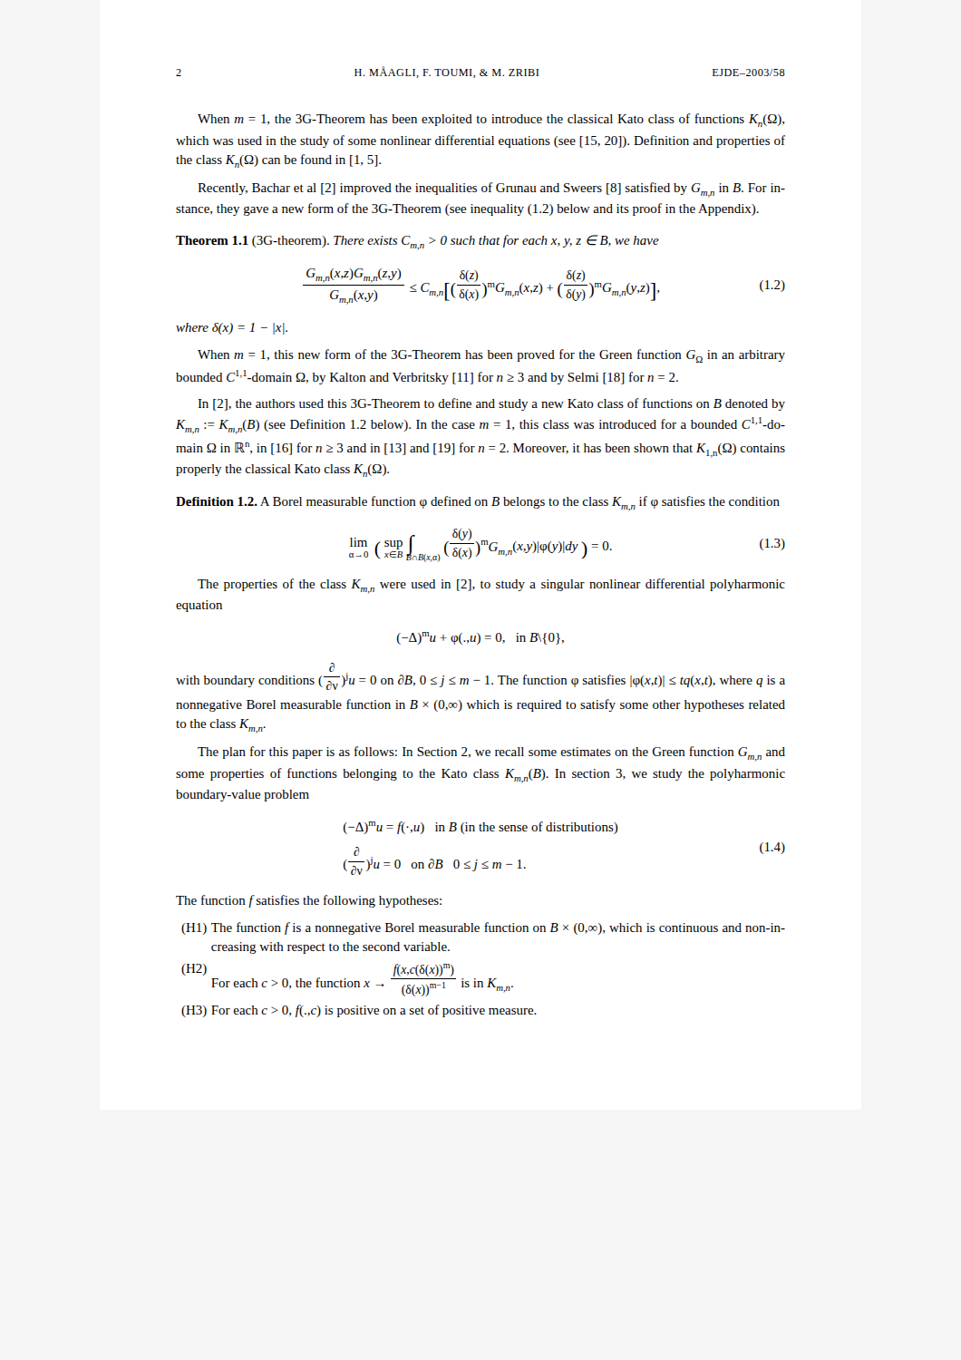2 H. Måagli, F. Toumi, & M. Zribi EJDE–2003/58
When m = 1, the 3G-Theorem has been exploited to introduce the classical Kato class of functions Kn(Ω), which was used in the study of some nonlinear differential equations (see [15, 20]). Definition and properties of the class Kn(Ω) can be found in [1, 5].
Recently, Bachar et al [2] improved the inequalities of Grunau and Sweers [8] satisfied by Gm,n in B. For instance, they gave a new form of the 3G-Theorem (see inequality (1.2) below and its proof in the Appendix).
Theorem 1.1 (3G-theorem). There exists Cm,n > 0 such that for each x, y, z ∈ B, we have
Gm,n(x,z)Gm,n(z,y) Gm,n(x,y) ≤ Cm,n[(δ(z) δ(x)) mGm,n(x,z) + (δ(z) δ(y)) mGm,n(y,z)], (1.2)
where δ(x) = 1 − |x|.
When m = 1, this new form of the 3G-Theorem has been proved for the Green function GΩ in an arbitrary bounded C 1,1-domain Ω, by Kalton and Verbritsky [11] for n ≥ 3 and by Selmi [18] for n = 2.
In [2], the authors used this 3G-Theorem to define and study a new Kato class of functions on B denoted by Km,n := Km,n(B) (see Definition 1.2 below). In the case m = 1, this class was introduced for a bounded C 1,1-domain Ω in ℝn, in [16] for n ≥ 3 and in [13] and [19] for n = 2. Moreover, it has been shown that K 1,n(Ω) contains properly the classical Kato class Kn(Ω).
Definition 1.2. A Borel measurable function φ defined on B belongs to the class Km,n if φ satisfies the condition
lim α→0 ( sup x∈B ∫B∩B(x,α) (δ(y) δ(x)) mGm,n(x,y)|φ(y)|dy ) = 0. (1.3)
The properties of the class Km,n were used in [2], to study a singular nonlinear differential polyharmonic equation
(−Δ)mu + φ(.,u) = 0, in B\{0},
with boundary conditions (∂∂ν)ju = 0 on ∂B, 0 ≤ j ≤ m − 1. The function φ satisfies |φ(x,t)| ≤ tq(x,t), where q is a nonnegative Borel measurable function in B × (0,∞) which is required to satisfy some other hypotheses related to the class Km,n.
The plan for this paper is as follows: In Section 2, we recall some estimates on the Green function Gm,n and some properties of functions belonging to the Kato class Km,n(B). In section 3, we study the polyharmonic boundary-value problem
(−Δ)mu = f(·,u) in B (in the sense of distributions)
(∂∂ν)ju = 0 on ∂B 0 ≤ j ≤ m − 1.
(1.4)
The function f satisfies the following hypotheses:
(H1) The function f is a nonnegative Borel measurable function on B × (0,∞), which is continuous and non-increasing with respect to the second variable.
(H2) For each c > 0, the function x → f(x,c(δ(x))m)(δ(x))m−1 is in Km,n.
(H3) For each c > 0, f(.,c) is positive on a set of positive measure.